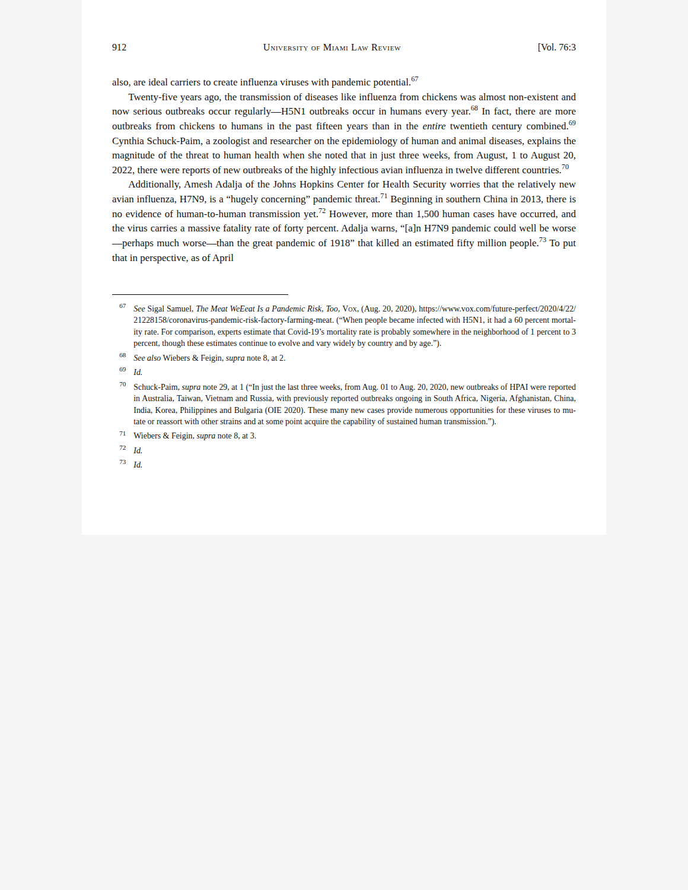912 University of Miami Law Review [Vol. 76:3
also, are ideal carriers to create influenza viruses with pandemic potential.67
Twenty-five years ago, the transmission of diseases like influenza from chickens was almost non-existent and now serious outbreaks occur regularly—H5N1 outbreaks occur in humans every year.68 In fact, there are more outbreaks from chickens to humans in the past fifteen years than in the entire twentieth century combined.69 Cynthia Schuck-Paim, a zoologist and researcher on the epidemiology of human and animal diseases, explains the magnitude of the threat to human health when she noted that in just three weeks, from August, 1 to August 20, 2022, there were reports of new outbreaks of the highly infectious avian influenza in twelve different countries.70
Additionally, Amesh Adalja of the Johns Hopkins Center for Health Security worries that the relatively new avian influenza, H7N9, is a “hugely concerning” pandemic threat.71 Beginning in southern China in 2013, there is no evidence of human-to-human transmission yet.72 However, more than 1,500 human cases have occurred, and the virus carries a massive fatality rate of forty percent. Adalja warns, “[a]n H7N9 pandemic could well be worse—perhaps much worse—than the great pandemic of 1918” that killed an estimated fifty million people.73 To put that in perspective, as of April
67 See Sigal Samuel, The Meat WeEeat Is a Pandemic Risk, Too, Vox, (Aug. 20, 2020), https://www.vox.com/future-perfect/2020/4/22/21228158/coronavirus-pandemic-risk-factory-farming-meat. (“When people became infected with H5N1, it had a 60 percent mortality rate. For comparison, experts estimate that Covid-19’s mortality rate is probably somewhere in the neighborhood of 1 percent to 3 percent, though these estimates continue to evolve and vary widely by country and by age.”).
68 See also Wiebers & Feigin, supra note 8, at 2.
69 Id.
70 Schuck-Paim, supra note 29, at 1 (“In just the last three weeks, from Aug. 01 to Aug. 20, 2020, new outbreaks of HPAI were reported in Australia, Taiwan, Vietnam and Russia, with previously reported outbreaks ongoing in South Africa, Nigeria, Afghanistan, China, India, Korea, Philippines and Bulgaria (OIE 2020). These many new cases provide numerous opportunities for these viruses to mutate or reassort with other strains and at some point acquire the capability of sustained human transmission.”).
71 Wiebers & Feigin, supra note 8, at 3.
72 Id.
73 Id.